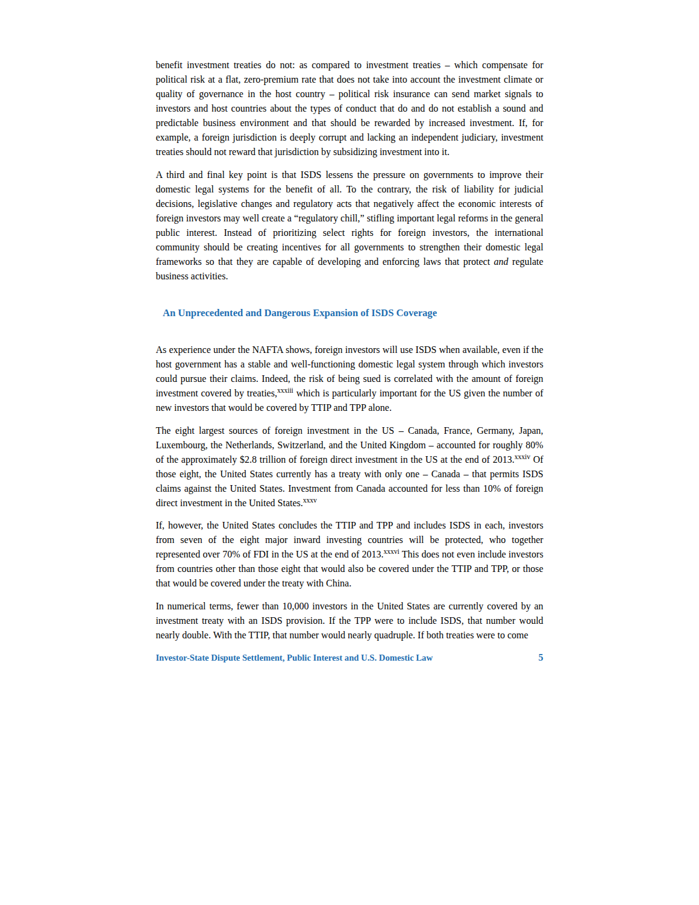benefit investment treaties do not: as compared to investment treaties – which compensate for political risk at a flat, zero-premium rate that does not take into account the investment climate or quality of governance in the host country – political risk insurance can send market signals to investors and host countries about the types of conduct that do and do not establish a sound and predictable business environment and that should be rewarded by increased investment. If, for example, a foreign jurisdiction is deeply corrupt and lacking an independent judiciary, investment treaties should not reward that jurisdiction by subsidizing investment into it.
A third and final key point is that ISDS lessens the pressure on governments to improve their domestic legal systems for the benefit of all. To the contrary, the risk of liability for judicial decisions, legislative changes and regulatory acts that negatively affect the economic interests of foreign investors may well create a “regulatory chill,” stifling important legal reforms in the general public interest. Instead of prioritizing select rights for foreign investors, the international community should be creating incentives for all governments to strengthen their domestic legal frameworks so that they are capable of developing and enforcing laws that protect and regulate business activities.
An Unprecedented and Dangerous Expansion of ISDS Coverage
As experience under the NAFTA shows, foreign investors will use ISDS when available, even if the host government has a stable and well-functioning domestic legal system through which investors could pursue their claims. Indeed, the risk of being sued is correlated with the amount of foreign investment covered by treaties,xxxiii which is particularly important for the US given the number of new investors that would be covered by TTIP and TPP alone.
The eight largest sources of foreign investment in the US – Canada, France, Germany, Japan, Luxembourg, the Netherlands, Switzerland, and the United Kingdom – accounted for roughly 80% of the approximately $2.8 trillion of foreign direct investment in the US at the end of 2013.xxxiv Of those eight, the United States currently has a treaty with only one – Canada – that permits ISDS claims against the United States. Investment from Canada accounted for less than 10% of foreign direct investment in the United States.xxxv
If, however, the United States concludes the TTIP and TPP and includes ISDS in each, investors from seven of the eight major inward investing countries will be protected, who together represented over 70% of FDI in the US at the end of 2013.xxxvi This does not even include investors from countries other than those eight that would also be covered under the TTIP and TPP, or those that would be covered under the treaty with China.
In numerical terms, fewer than 10,000 investors in the United States are currently covered by an investment treaty with an ISDS provision. If the TPP were to include ISDS, that number would nearly double. With the TTIP, that number would nearly quadruple. If both treaties were to come
Investor-State Dispute Settlement, Public Interest and U.S. Domestic Law 5